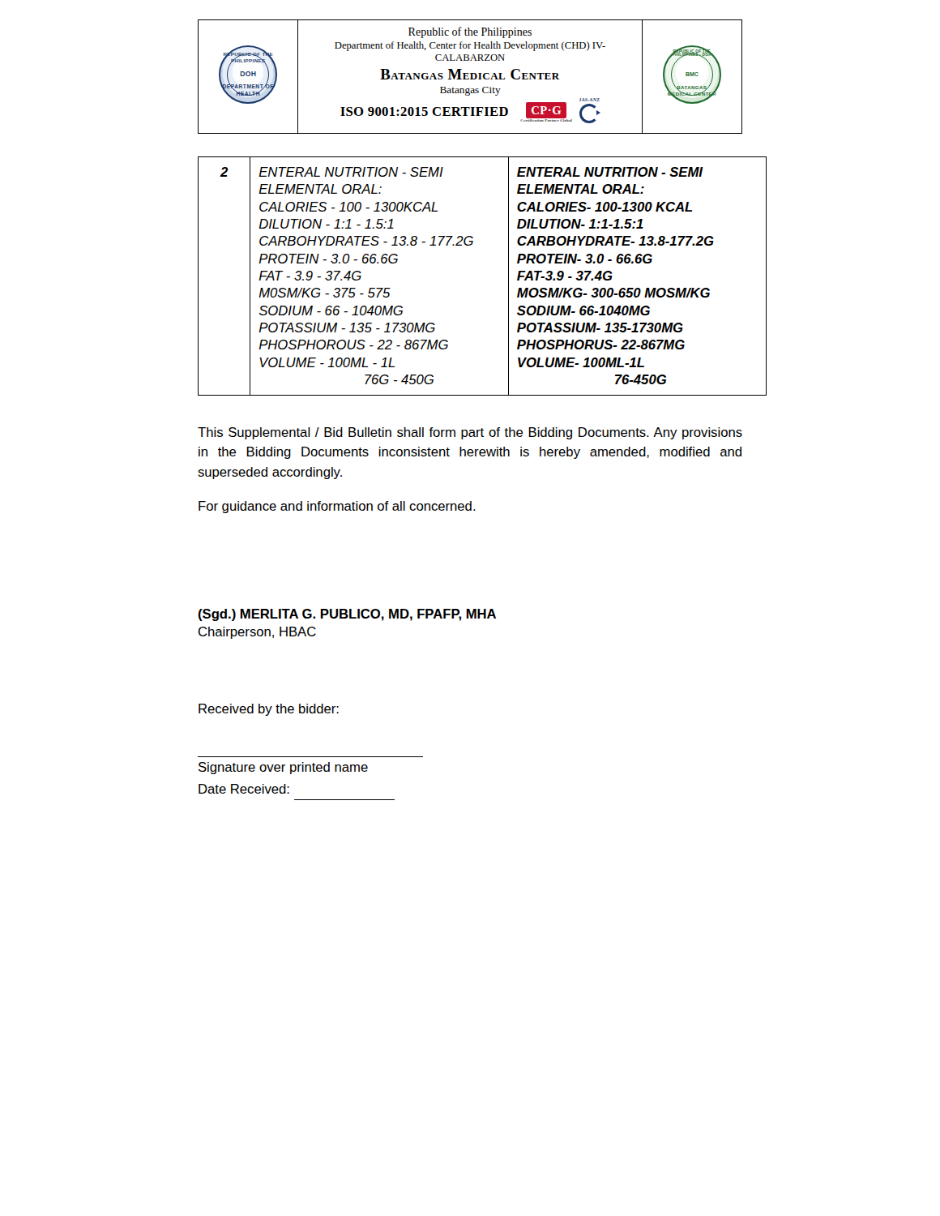| REPUBLIC OF THE PHILIPPINES DOH DEPARTMENT OF HEALTH | Republic of the Philippines Department of Health, Center for Health Development (CHD) IV-CALABARZON Batangas Medical Center Batangas City ISO 9001:2015 CERTIFIED CP·G Certification Partner Global JAS-ANZ | REPUBLIC OF THE PHILIPPINES · DOH BMC BATANGAS MEDICAL CENTER |
| 2 | ENTERAL NUTRITION - SEMI ELEMENTAL ORAL: CALORIES - 100 - 1300KCAL DILUTION - 1:1 - 1.5:1 CARBOHYDRATES - 13.8 - 177.2G PROTEIN - 3.0 - 66.6G FAT - 3.9 - 37.4G M0SM/KG - 375 - 575 SODIUM - 66 - 1040MG POTASSIUM - 135 - 1730MG PHOSPHOROUS - 22 - 867MG VOLUME - 100ML - 1L 76G - 450G | ENTERAL NUTRITION - SEMI ELEMENTAL ORAL: CALORIES- 100-1300 KCAL DILUTION- 1:1-1.5:1 CARBOHYDRATE- 13.8-177.2G PROTEIN- 3.0 - 66.6G FAT-3.9 - 37.4G MOSM/KG- 300-650 MOSM/KG SODIUM- 66-1040MG POTASSIUM- 135-1730MG PHOSPHORUS- 22-867MG VOLUME- 100ML-1L 76-450G |
This Supplemental / Bid Bulletin shall form part of the Bidding Documents. Any provisions in the Bidding Documents inconsistent herewith is hereby amended, modified and superseded accordingly.
For guidance and information of all concerned.
(Sgd.) MERLITA G. PUBLICO, MD, FPAFP, MHA
Chairperson, HBAC
Received by the bidder: Signature over printed name
Date Received: